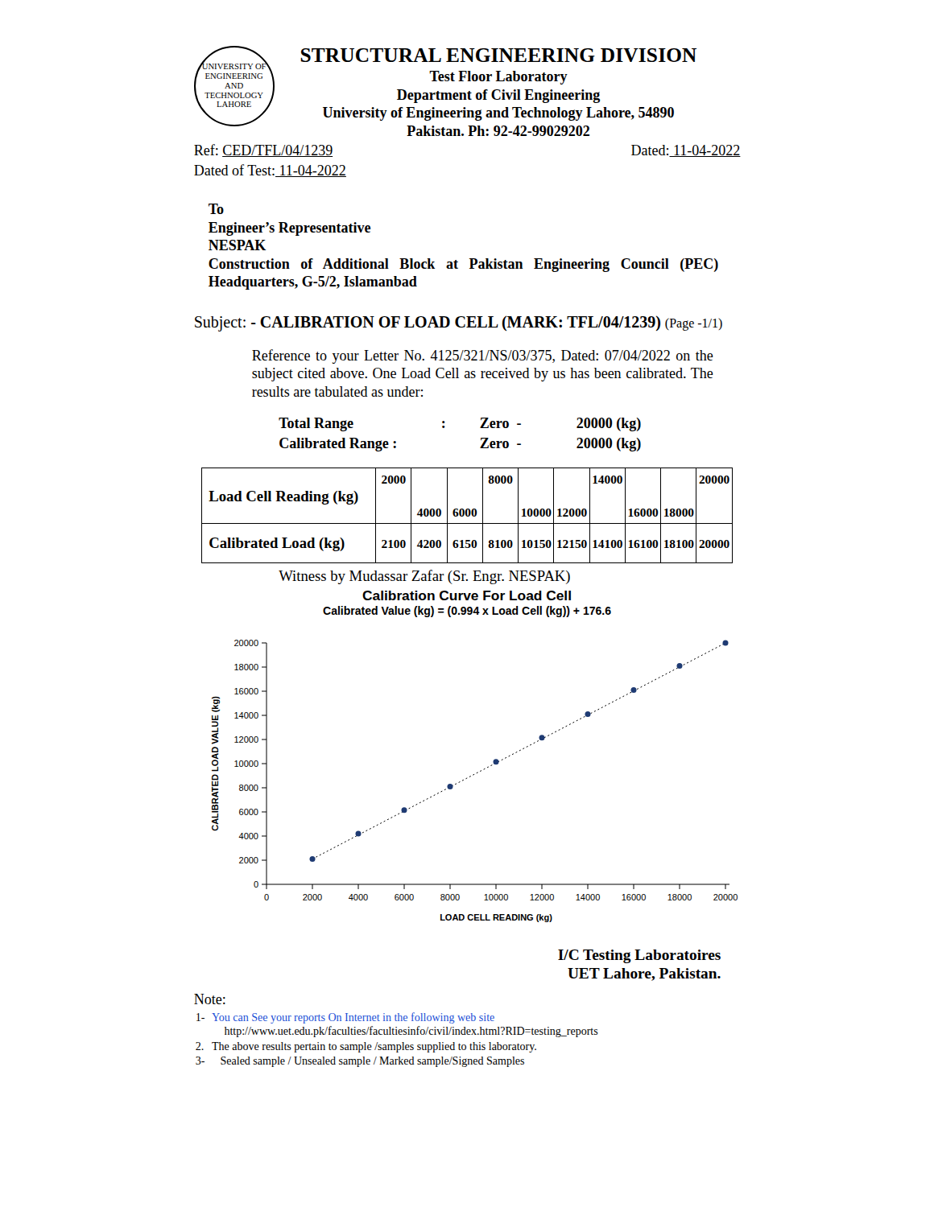UNIVERSITY OF
ENGINEERING AND
TECHNOLOGY
LAHORE
STRUCTURAL ENGINEERING DIVISION
Test Floor Laboratory
Department of Civil Engineering
University of Engineering and Technology Lahore, 54890
Pakistan. Ph: 92-42-99029202
Ref: CED/TFL/04/1239
Dated: 11-04-2022
Dated of Test: 11-04-2022
To
Engineer’s Representative
NESPAK
Construction of Additional Block at Pakistan Engineering Council (PEC) Headquarters, G-5/2, Islamanbad
Subject: - CALIBRATION OF LOAD CELL (MARK: TFL/04/1239) (Page -1/1)
Reference to your Letter No. 4125/321/NS/03/375, Dated: 07/04/2022 on the subject cited above. One Load Cell as received by us has been calibrated. The results are tabulated as under:
| Total Range | : | Zero - | 20000 (kg) |
| Calibrated Range : | | Zero - | 20000 (kg) |
| Load Cell Reading (kg) | 2000 | 4000 | 6000 | 8000 | 10000 | 12000 | 14000 | 16000 | 18000 | 20000 |
| Calibrated Load (kg) | 2100 | 4200 | 6150 | 8100 | 10150 | 12150 | 14100 | 16100 | 18100 | 20000 |
Witness by Mudassar Zafar (Sr. Engr. NESPAK)
Calibration Curve For Load Cell
Calibrated Value (kg) = (0.994 x Load Cell (kg)) + 176.6
0 2000 4000 6000 8000 10000 12000 14000 16000 18000 20000 0 2000 4000 6000 8000 10000 12000 14000 16000 18000 20000 LOAD CELL READING (kg) CALIBRATED LOAD VALUE (kg)
I/C Testing Laboratoires
UET Lahore, Pakistan.
Note:
1-You can See your reports On Internet in the following web site http://www.uet.edu.pk/faculties/facultiesinfo/civil/index.html?RID=testing_reports
2. The above results pertain to sample /samples supplied to this laboratory.
3- Sealed sample / Unsealed sample / Marked sample/Signed Samples